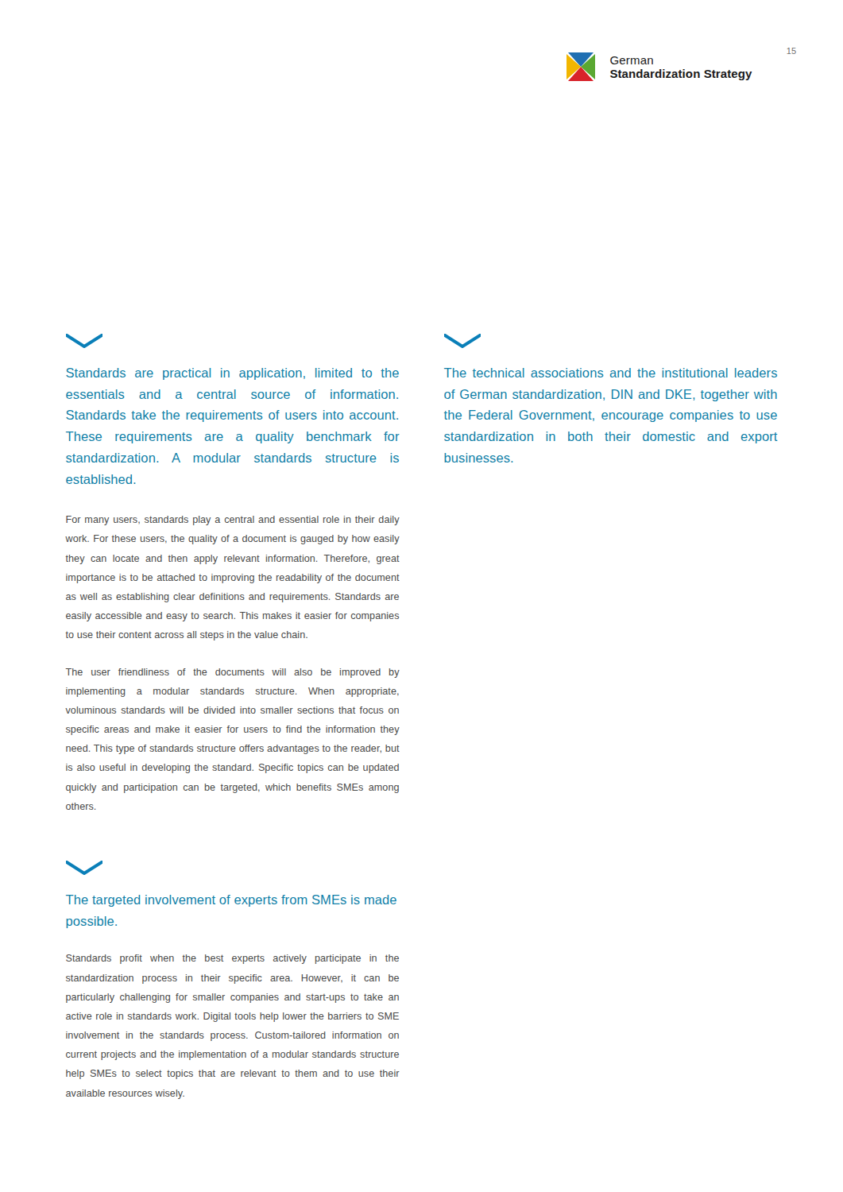15
German Standardization Strategy
Standards are practical in application, limited to the essentials and a central source of information. Standards take the requirements of users into account. These requirements are a quality benchmark for standardization. A modular standards structure is established.
For many users, standards play a central and essential role in their daily work. For these users, the quality of a document is gauged by how easily they can locate and then apply relevant information. Therefore, great importance is to be attached to improving the readability of the document as well as establishing clear definitions and requirements. Standards are easily accessible and easy to search. This makes it easier for companies to use their content across all steps in the value chain.
The user friendliness of the documents will also be improved by implementing a modular standards structure. When appropriate, voluminous standards will be divided into smaller sections that focus on specific areas and make it easier for users to find the information they need. This type of standards structure offers advantages to the reader, but is also useful in developing the standard. Specific topics can be updated quickly and participation can be targeted, which benefits SMEs among others.
The targeted involvement of experts from SMEs is made possible.
Standards profit when the best experts actively participate in the standardization process in their specific area. However, it can be particularly challenging for smaller companies and start-ups to take an active role in standards work. Digital tools help lower the barriers to SME involvement in the standards process. Custom-tailored information on current projects and the implementation of a modular standards structure help SMEs to select topics that are relevant to them and to use their available resources wisely.
The technical associations and the institutional leaders of German standardization, DIN and DKE, together with the Federal Government, encourage companies to use standardization in both their domestic and export businesses.